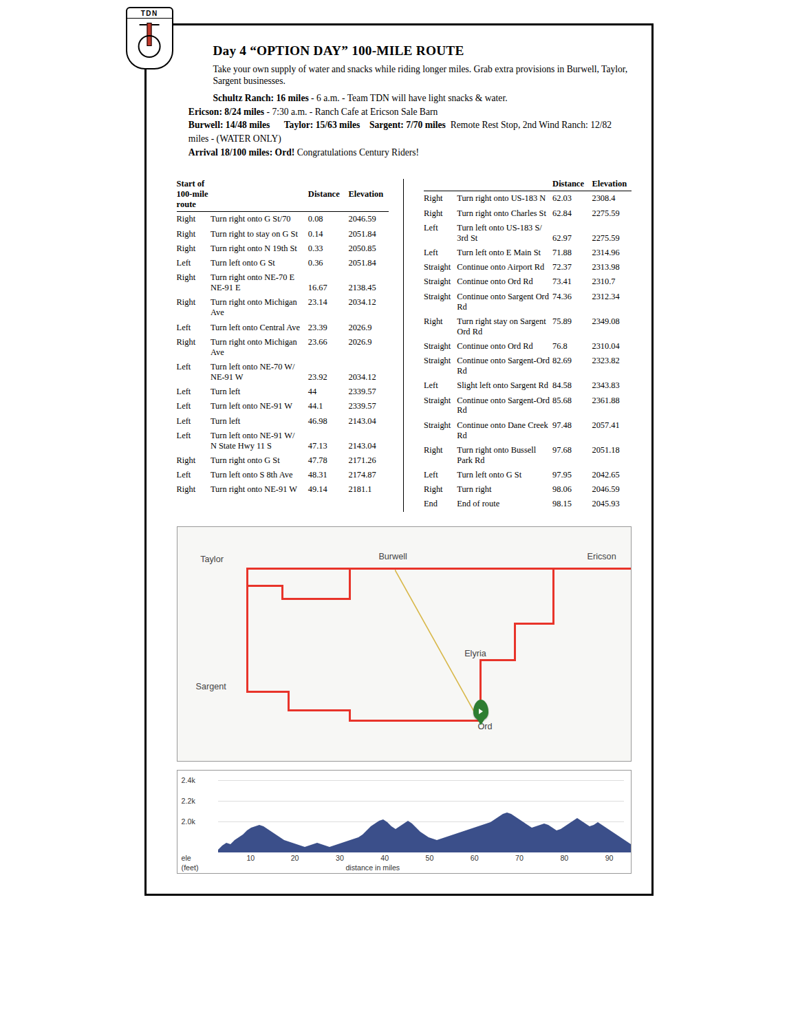TDN
Day 4 “OPTION DAY” 100-MILE ROUTE
Take your own supply of water and snacks while riding longer miles. Grab extra provisions in Burwell, Taylor, Sargent businesses.
Schultz Ranch: 16 miles - 6 a.m. - Team TDN will have light snacks & water.
Ericson: 8/24 miles - 7:30 a.m. - Ranch Cafe at Ericson Sale Barn
Burwell: 14/48 miles Taylor: 15/63 miles Sargent: 7/70 miles Remote Rest Stop, 2nd Wind Ranch: 12/82 miles - (WATER ONLY)
Arrival 18/100 miles: Ord! Congratulations Century Riders!
| Start of 100-mile route | | Distance | Elevation |
| --- | --- | --- | --- |
| Right | Turn right onto G St/70 | 0.08 | 2046.59 |
| Right | Turn right to stay on G St | 0.14 | 2051.84 |
| Right | Turn right onto N 19th St | 0.33 | 2050.85 |
| Left | Turn left onto G St | 0.36 | 2051.84 |
| Right | Turn right onto NE-70 E NE-91 E | 16.67 | 2138.45 |
| Right | Turn right onto Michigan Ave | 23.14 | 2034.12 |
| Left | Turn left onto Central Ave | 23.39 | 2026.9 |
| Right | Turn right onto Michigan Ave | 23.66 | 2026.9 |
| Left | Turn left onto NE-70 W/ NE-91 W | 23.92 | 2034.12 |
| Left | Turn left | 44 | 2339.57 |
| Left | Turn left onto NE-91 W | 44.1 | 2339.57 |
| Left | Turn left | 46.98 | 2143.04 |
| Left | Turn left onto NE-91 W/ N State Hwy 11 S | 47.13 | 2143.04 |
| Right | Turn right onto G St | 47.78 | 2171.26 |
| Left | Turn left onto S 8th Ave | 48.31 | 2174.87 |
| Right | Turn right onto NE-91 W | 49.14 | 2181.1 |
| | | Distance | Elevation |
| --- | --- | --- | --- |
| Right | Turn right onto US-183 N | 62.03 | 2308.4 |
| Right | Turn right onto Charles St | 62.84 | 2275.59 |
| Left | Turn left onto US-183 S/ 3rd St | 62.97 | 2275.59 |
| Left | Turn left onto E Main St | 71.88 | 2314.96 |
| Straight | Continue onto Airport Rd | 72.37 | 2313.98 |
| Straight | Continue onto Ord Rd | 73.41 | 2310.7 |
| Straight | Continue onto Sargent Ord Rd | 74.36 | 2312.34 |
| Right | Turn right stay on Sargent Ord Rd | 75.89 | 2349.08 |
| Straight | Continue onto Ord Rd | 76.8 | 2310.04 |
| Straight | Continue onto Sargent-Ord Rd | 82.69 | 2323.82 |
| Left | Slight left onto Sargent Rd | 84.58 | 2343.83 |
| Straight | Continue onto Sargent-Ord Rd | 85.68 | 2361.88 |
| Straight | Continue onto Dane Creek Rd | 97.48 | 2057.41 |
| Right | Turn right onto Bussell Park Rd | 97.68 | 2051.18 |
| Left | Turn left onto G St | 97.95 | 2042.65 |
| Right | Turn right | 98.06 | 2046.59 |
| End | End of route | 98.15 | 2045.93 |
Taylor Burwell Ericson Elyria Sargent Ord
2.4k
2.2k
2.0k
ele
(feet)
10
20
30
40
50
60
70
80
90
distance in miles